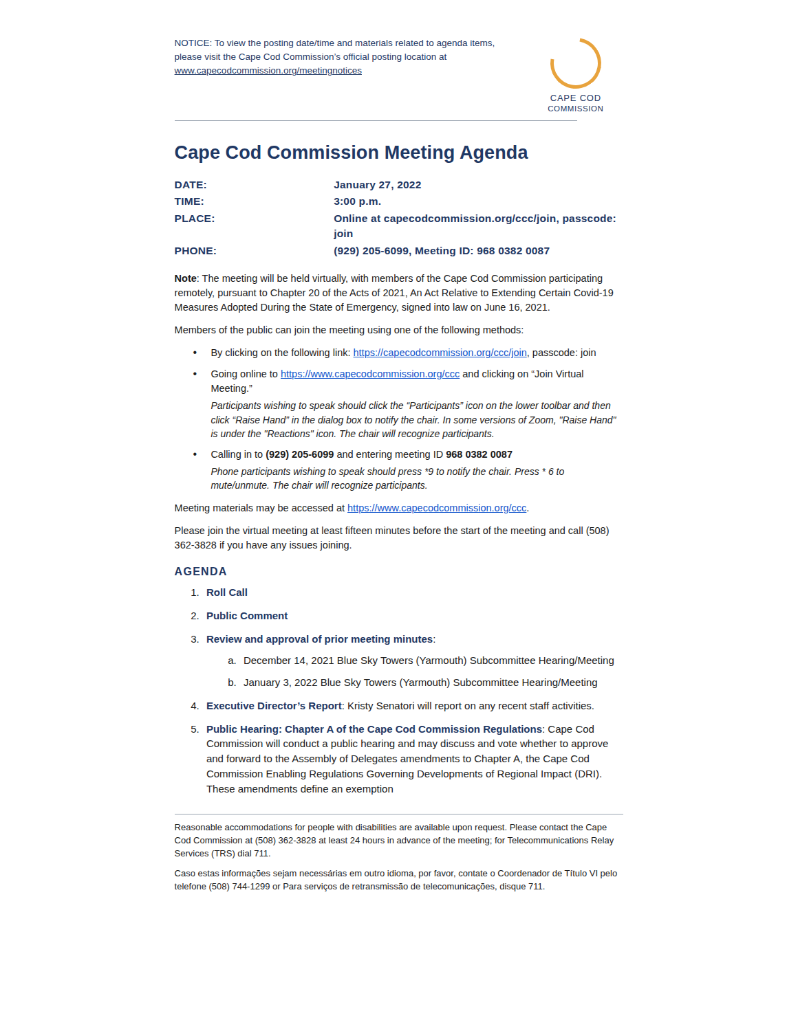NOTICE: To view the posting date/time and materials related to agenda items, please visit the Cape Cod Commission’s official posting location at www.capecodcommission.org/meetingnotices
CAPE COD COMMISSION
Cape Cod Commission Meeting Agenda
| DATE: | January 27, 2022 |
| TIME: | 3:00 p.m. |
| PLACE: | Online at capecodcommission.org/ccc/join, passcode: join |
| PHONE: | (929) 205-6099, Meeting ID: 968 0382 0087 |
Note: The meeting will be held virtually, with members of the Cape Cod Commission participating remotely, pursuant to Chapter 20 of the Acts of 2021, An Act Relative to Extending Certain Covid-19 Measures Adopted During the State of Emergency, signed into law on June 16, 2021.
Members of the public can join the meeting using one of the following methods:
By clicking on the following link: https://capecodcommission.org/ccc/join, passcode: join
Going online to https://www.capecodcommission.org/ccc and clicking on “Join Virtual Meeting.”
Participants wishing to speak should click the “Participants” icon on the lower toolbar and then click “Raise Hand” in the dialog box to notify the chair. In some versions of Zoom, "Raise Hand" is under the "Reactions" icon. The chair will recognize participants.
Calling in to (929) 205-6099 and entering meeting ID 968 0382 0087
Phone participants wishing to speak should press *9 to notify the chair. Press * 6 to mute/unmute. The chair will recognize participants.
Meeting materials may be accessed at https://www.capecodcommission.org/ccc.
Please join the virtual meeting at least fifteen minutes before the start of the meeting and call (508) 362-3828 if you have any issues joining.
Agenda
Roll Call
Public Comment
Review and approval of prior meeting minutes:
December 14, 2021 Blue Sky Towers (Yarmouth) Subcommittee Hearing/Meeting
January 3, 2022 Blue Sky Towers (Yarmouth) Subcommittee Hearing/Meeting
Executive Director’s Report: Kristy Senatori will report on any recent staff activities.
Public Hearing: Chapter A of the Cape Cod Commission Regulations: Cape Cod Commission will conduct a public hearing and may discuss and vote whether to approve and forward to the Assembly of Delegates amendments to Chapter A, the Cape Cod Commission Enabling Regulations Governing Developments of Regional Impact (DRI). These amendments define an exemption
Reasonable accommodations for people with disabilities are available upon request. Please contact the Cape Cod Commission at (508) 362-3828 at least 24 hours in advance of the meeting; for Telecommunications Relay Services (TRS) dial 711.
Caso estas informações sejam necessárias em outro idioma, por favor, contate o Coordenador de Título VI pelo telefone (508) 744-1299 or Para serviços de retransmissão de telecomunicações, disque 711.